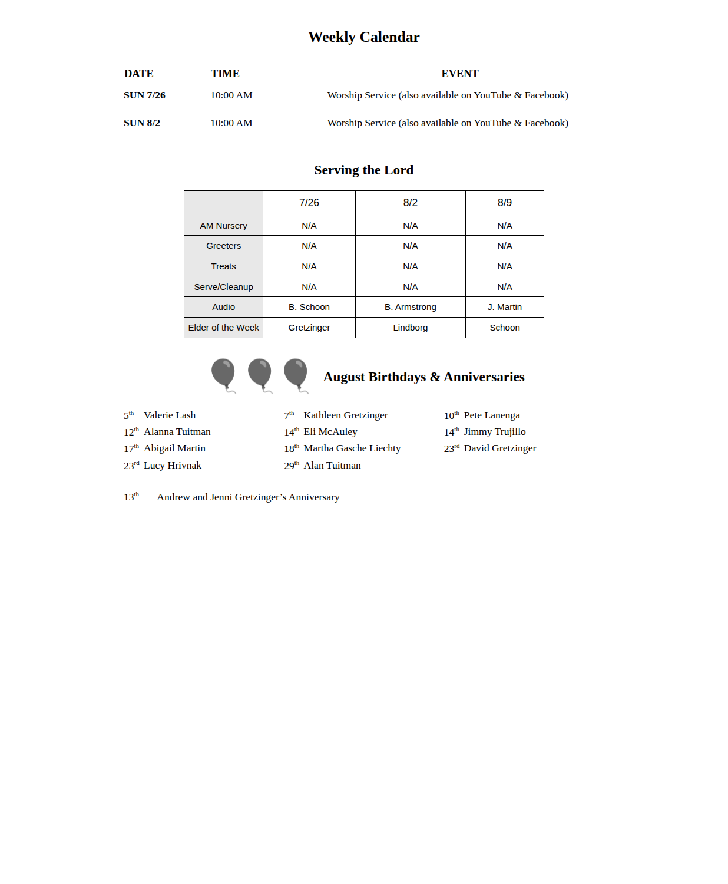Weekly Calendar
| DATE | TIME | EVENT |
| --- | --- | --- |
| SUN 7/26 | 10:00 AM | Worship Service (also available on YouTube & Facebook) |
| SUN 8/2 | 10:00 AM | Worship Service (also available on YouTube & Facebook) |
Serving the Lord
| | 7/26 | 8/2 | 8/9 |
| --- | --- | --- | --- |
| AM Nursery | N/A | N/A | N/A |
| Greeters | N/A | N/A | N/A |
| Treats | N/A | N/A | N/A |
| Serve/Cleanup | N/A | N/A | N/A |
| Audio | B. Schoon | B. Armstrong | J. Martin |
| Elder of the Week | Gretzinger | Lindborg | Schoon |
🎈🎈🎈
August Birthdays & Anniversaries
| 5 th | Valerie Lash | 7 th | Kathleen Gretzinger | 10 th | Pete Lanenga |
| 12 th | Alanna Tuitman | 14 th | Eli McAuley | 14 th | Jimmy Trujillo |
| 17 th | Abigail Martin | 18 th | Martha Gasche Liechty | 23 rd | David Gretzinger |
| 23 rd | Lucy Hrivnak | 29 th | Alan Tuitman | | |
13th Andrew and Jenni Gretzinger’s Anniversary